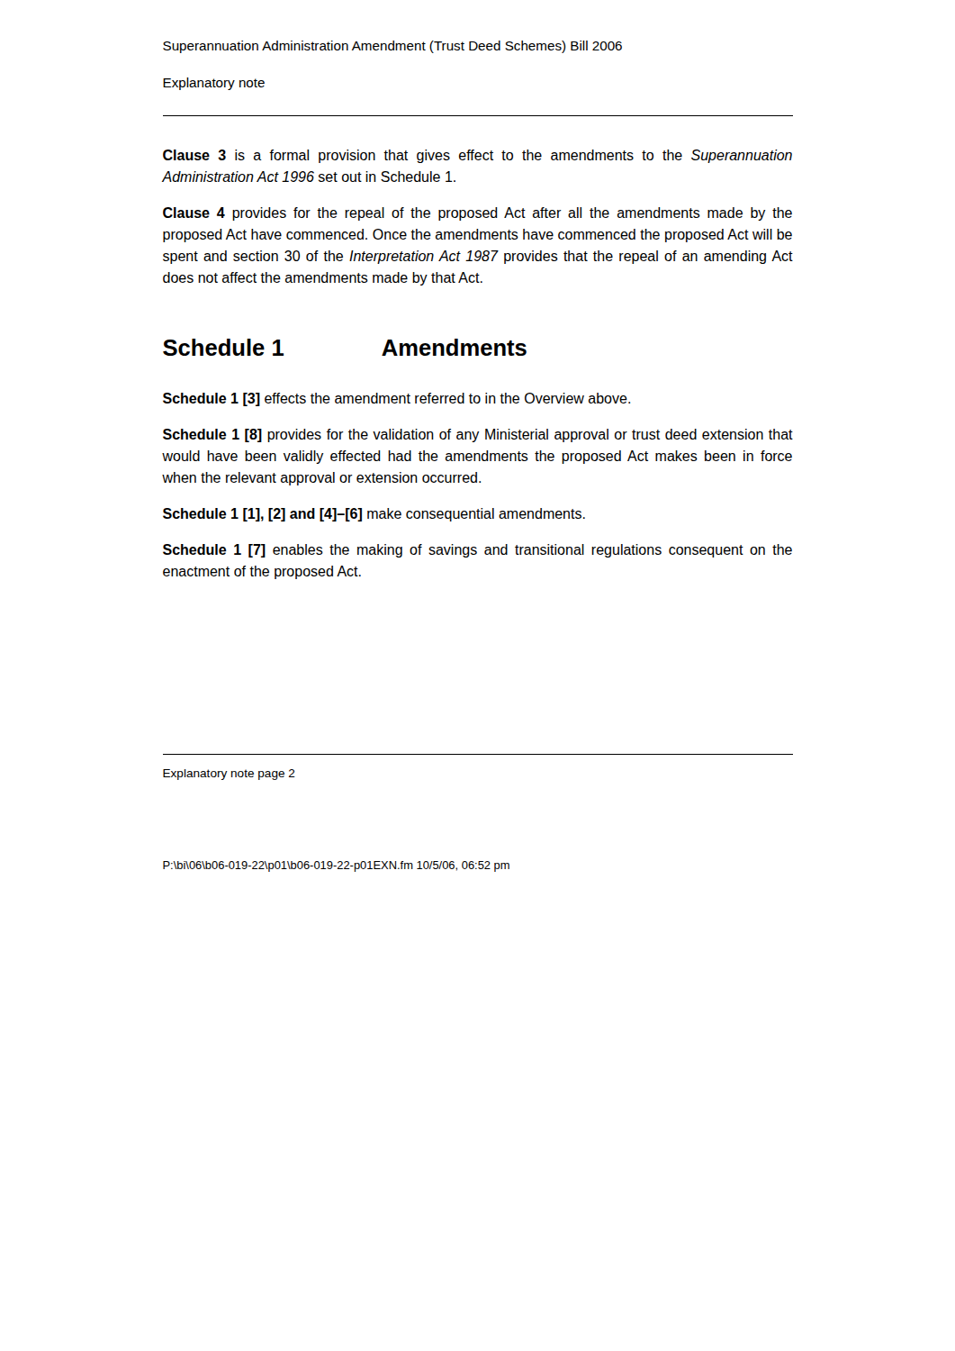Superannuation Administration Amendment (Trust Deed Schemes) Bill 2006
Explanatory note
Clause 3 is a formal provision that gives effect to the amendments to the Superannuation Administration Act 1996 set out in Schedule 1.
Clause 4 provides for the repeal of the proposed Act after all the amendments made by the proposed Act have commenced. Once the amendments have commenced the proposed Act will be spent and section 30 of the Interpretation Act 1987 provides that the repeal of an amending Act does not affect the amendments made by that Act.
Schedule 1 Amendments
Schedule 1 [3] effects the amendment referred to in the Overview above.
Schedule 1 [8] provides for the validation of any Ministerial approval or trust deed extension that would have been validly effected had the amendments the proposed Act makes been in force when the relevant approval or extension occurred.
Schedule 1 [1], [2] and [4]–[6] make consequential amendments.
Schedule 1 [7] enables the making of savings and transitional regulations consequent on the enactment of the proposed Act.
Explanatory note page 2
P:\bi\06\b06-019-22\p01\b06-019-22-p01EXN.fm 10/5/06, 06:52 pm